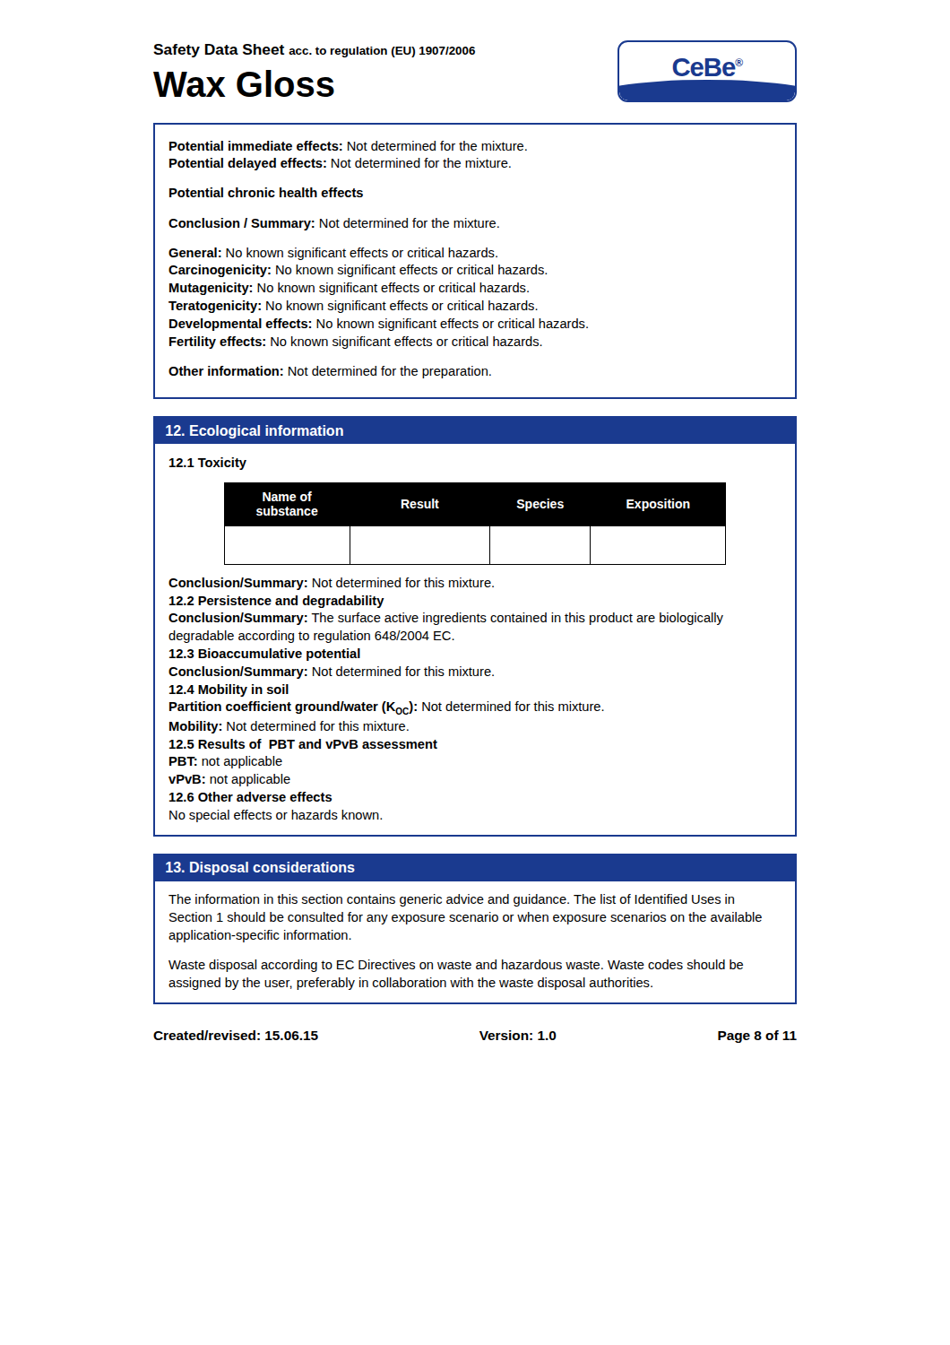Safety Data Sheet acc. to regulation (EU) 1907/2006
Wax Gloss
CeBe®
Reinigungschemie GmbH
Potential immediate effects: Not determined for the mixture.
Potential delayed effects: Not determined for the mixture.
Potential chronic health effects
Conclusion / Summary: Not determined for the mixture.
General: No known significant effects or critical hazards.
Carcinogenicity: No known significant effects or critical hazards.
Mutagenicity: No known significant effects or critical hazards.
Teratogenicity: No known significant effects or critical hazards.
Developmental effects: No known significant effects or critical hazards.
Fertility effects: No known significant effects or critical hazards.
Other information: Not determined for the preparation.
12. Ecological information
12.1 Toxicity
| Name of substance | Result | Species | Exposition |
| --- | --- | --- | --- |
Conclusion/Summary: Not determined for this mixture.
12.2 Persistence and degradability
Conclusion/Summary: The surface active ingredients contained in this product are biologically degradable according to regulation 648/2004 EC.
12.3 Bioaccumulative potential
Conclusion/Summary: Not determined for this mixture.
12.4 Mobility in soil
Partition coefficient ground/water (KOC): Not determined for this mixture.
Mobility: Not determined for this mixture.
12.5 Results of PBT and vPvB assessment
PBT: not applicable
vPvB: not applicable
12.6 Other adverse effects
No special effects or hazards known.
13. Disposal considerations
The information in this section contains generic advice and guidance. The list of Identified Uses in Section 1 should be consulted for any exposure scenario or when exposure scenarios on the available application-specific information.
Waste disposal according to EC Directives on waste and hazardous waste. Waste codes should be assigned by the user, preferably in collaboration with the waste disposal authorities.
Created/revised: 15.06.15 Version: 1.0 Page 8 of 11